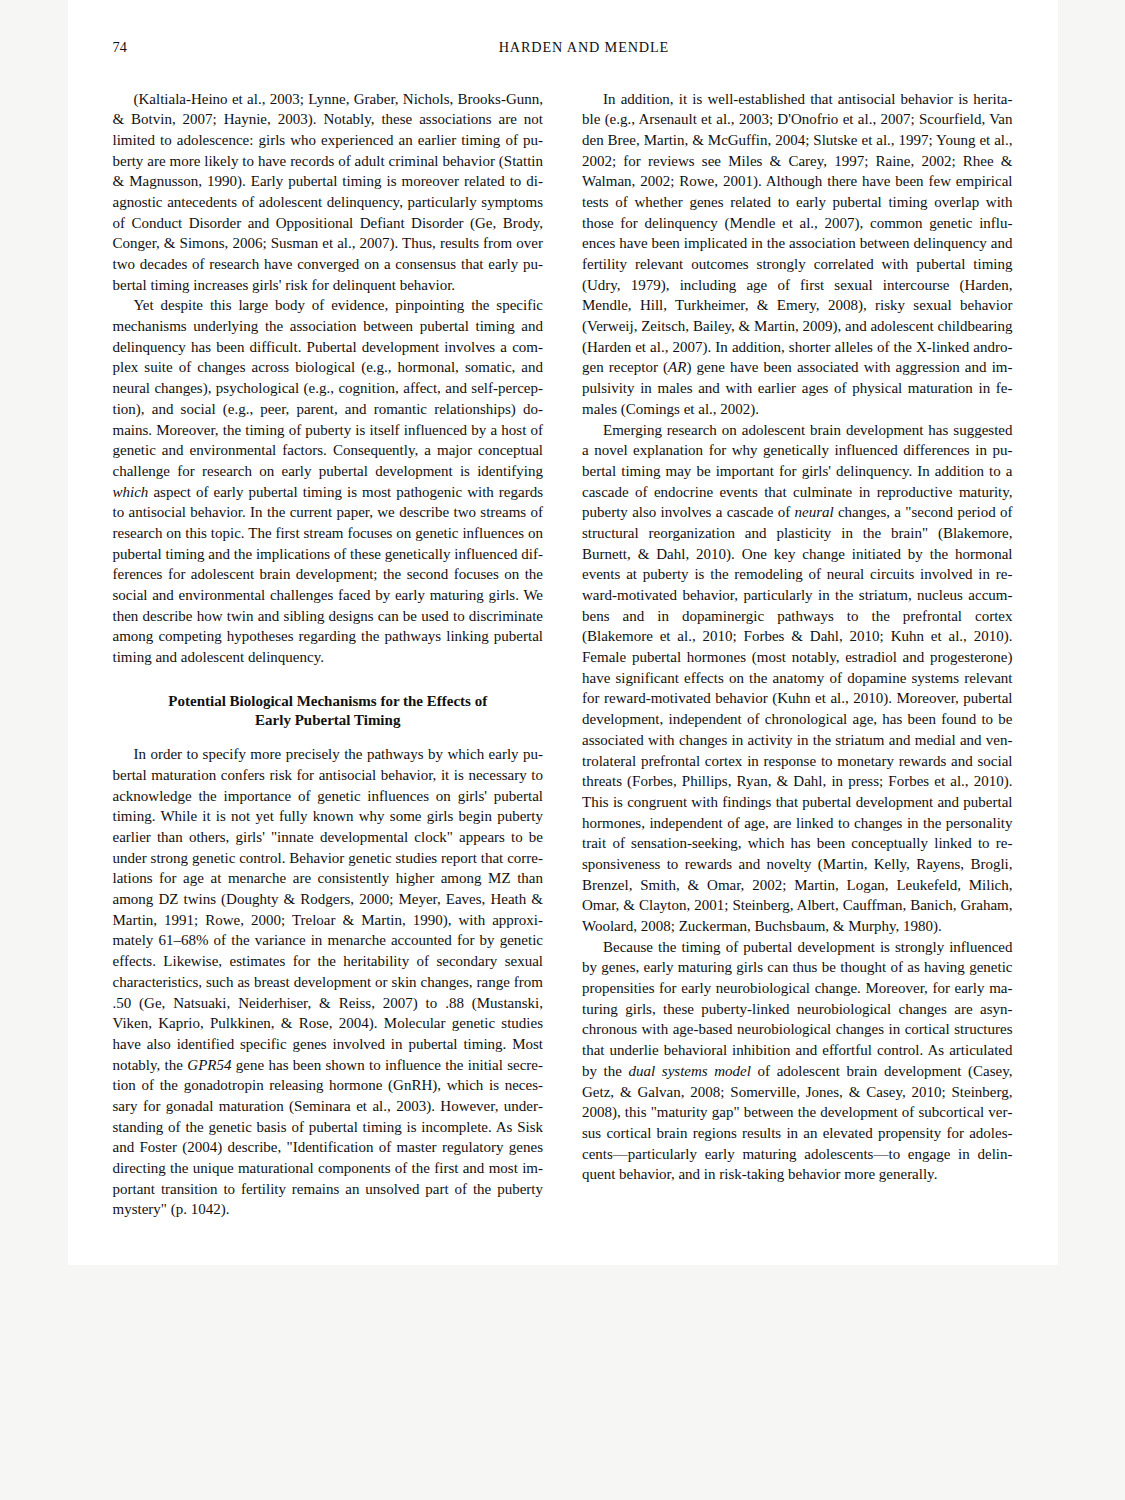74 Harden and Mendle
(Kaltiala-Heino et al., 2003; Lynne, Graber, Nichols, Brooks-Gunn, & Botvin, 2007; Haynie, 2003). Notably, these associations are not limited to adolescence: girls who experienced an earlier timing of puberty are more likely to have records of adult criminal behavior (Stattin & Magnusson, 1990). Early pubertal timing is moreover related to diagnostic antecedents of adolescent delinquency, particularly symptoms of Conduct Disorder and Oppositional Defiant Disorder (Ge, Brody, Conger, & Simons, 2006; Susman et al., 2007). Thus, results from over two decades of research have converged on a consensus that early pubertal timing increases girls' risk for delinquent behavior.
Yet despite this large body of evidence, pinpointing the specific mechanisms underlying the association between pubertal timing and delinquency has been difficult. Pubertal development involves a complex suite of changes across biological (e.g., hormonal, somatic, and neural changes), psychological (e.g., cognition, affect, and self-perception), and social (e.g., peer, parent, and romantic relationships) domains. Moreover, the timing of puberty is itself influenced by a host of genetic and environmental factors. Consequently, a major conceptual challenge for research on early pubertal development is identifying which aspect of early pubertal timing is most pathogenic with regards to antisocial behavior. In the current paper, we describe two streams of research on this topic. The first stream focuses on genetic influences on pubertal timing and the implications of these genetically influenced differences for adolescent brain development; the second focuses on the social and environmental challenges faced by early maturing girls. We then describe how twin and sibling designs can be used to discriminate among competing hypotheses regarding the pathways linking pubertal timing and adolescent delinquency.
Potential Biological Mechanisms for the Effects of
Early Pubertal Timing
In order to specify more precisely the pathways by which early pubertal maturation confers risk for antisocial behavior, it is necessary to acknowledge the importance of genetic influences on girls' pubertal timing. While it is not yet fully known why some girls begin puberty earlier than others, girls' "innate developmental clock" appears to be under strong genetic control. Behavior genetic studies report that correlations for age at menarche are consistently higher among MZ than among DZ twins (Doughty & Rodgers, 2000; Meyer, Eaves, Heath & Martin, 1991; Rowe, 2000; Treloar & Martin, 1990), with approximately 61–68% of the variance in menarche accounted for by genetic effects. Likewise, estimates for the heritability of secondary sexual characteristics, such as breast development or skin changes, range from .50 (Ge, Natsuaki, Neiderhiser, & Reiss, 2007) to .88 (Mustanski, Viken, Kaprio, Pulkkinen, & Rose, 2004). Molecular genetic studies have also identified specific genes involved in pubertal timing. Most notably, the GPR54 gene has been shown to influence the initial secretion of the gonadotropin releasing hormone (GnRH), which is necessary for gonadal maturation (Seminara et al., 2003). However, understanding of the genetic basis of pubertal timing is incomplete. As Sisk and Foster (2004) describe, "Identification of master regulatory genes directing the unique maturational components of the first and most important transition to fertility remains an unsolved part of the puberty mystery" (p. 1042).
In addition, it is well-established that antisocial behavior is heritable (e.g., Arsenault et al., 2003; D'Onofrio et al., 2007; Scourfield, Van den Bree, Martin, & McGuffin, 2004; Slutske et al., 1997; Young et al., 2002; for reviews see Miles & Carey, 1997; Raine, 2002; Rhee & Walman, 2002; Rowe, 2001). Although there have been few empirical tests of whether genes related to early pubertal timing overlap with those for delinquency (Mendle et al., 2007), common genetic influences have been implicated in the association between delinquency and fertility relevant outcomes strongly correlated with pubertal timing (Udry, 1979), including age of first sexual intercourse (Harden, Mendle, Hill, Turkheimer, & Emery, 2008), risky sexual behavior (Verweij, Zeitsch, Bailey, & Martin, 2009), and adolescent childbearing (Harden et al., 2007). In addition, shorter alleles of the X-linked androgen receptor (AR) gene have been associated with aggression and impulsivity in males and with earlier ages of physical maturation in females (Comings et al., 2002).
Emerging research on adolescent brain development has suggested a novel explanation for why genetically influenced differences in pubertal timing may be important for girls' delinquency. In addition to a cascade of endocrine events that culminate in reproductive maturity, puberty also involves a cascade of neural changes, a "second period of structural reorganization and plasticity in the brain" (Blakemore, Burnett, & Dahl, 2010). One key change initiated by the hormonal events at puberty is the remodeling of neural circuits involved in reward-motivated behavior, particularly in the striatum, nucleus accumbens and in dopaminergic pathways to the prefrontal cortex (Blakemore et al., 2010; Forbes & Dahl, 2010; Kuhn et al., 2010). Female pubertal hormones (most notably, estradiol and progesterone) have significant effects on the anatomy of dopamine systems relevant for reward-motivated behavior (Kuhn et al., 2010). Moreover, pubertal development, independent of chronological age, has been found to be associated with changes in activity in the striatum and medial and ventrolateral prefrontal cortex in response to monetary rewards and social threats (Forbes, Phillips, Ryan, & Dahl, in press; Forbes et al., 2010). This is congruent with findings that pubertal development and pubertal hormones, independent of age, are linked to changes in the personality trait of sensation-seeking, which has been conceptually linked to responsiveness to rewards and novelty (Martin, Kelly, Rayens, Brogli, Brenzel, Smith, & Omar, 2002; Martin, Logan, Leukefeld, Milich, Omar, & Clayton, 2001; Steinberg, Albert, Cauffman, Banich, Graham, Woolard, 2008; Zuckerman, Buchsbaum, & Murphy, 1980).
Because the timing of pubertal development is strongly influenced by genes, early maturing girls can thus be thought of as having genetic propensities for early neurobiological change. Moreover, for early maturing girls, these puberty-linked neurobiological changes are asynchronous with age-based neurobiological changes in cortical structures that underlie behavioral inhibition and effortful control. As articulated by the dual systems model of adolescent brain development (Casey, Getz, & Galvan, 2008; Somerville, Jones, & Casey, 2010; Steinberg, 2008), this "maturity gap" between the development of subcortical versus cortical brain regions results in an elevated propensity for adolescents—particularly early maturing adolescents—to engage in delinquent behavior, and in risk-taking behavior more generally.